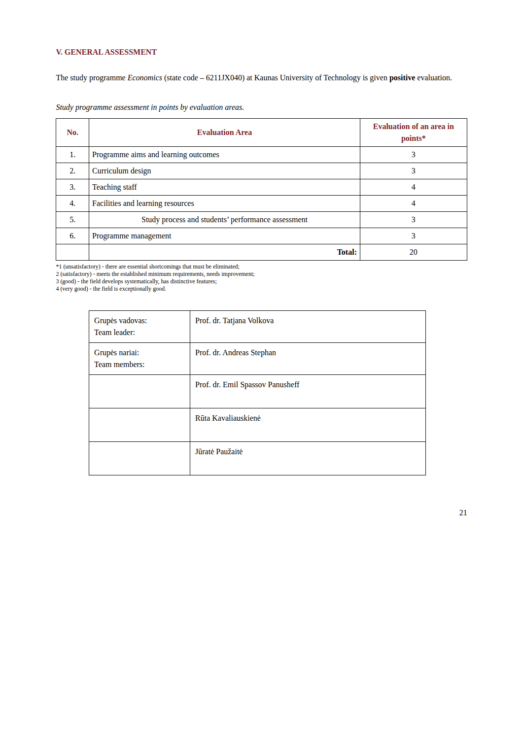V. GENERAL ASSESSMENT
The study programme Economics (state code – 6211JX040) at Kaunas University of Technology is given positive evaluation.
Study programme assessment in points by evaluation areas.
| No. | Evaluation Area | Evaluation of an area in points* |
| --- | --- | --- |
| 1. | Programme aims and learning outcomes | 3 |
| 2. | Curriculum design | 3 |
| 3. | Teaching staff | 4 |
| 4. | Facilities and learning resources | 4 |
| 5. | Study process and students’ performance assessment | 3 |
| 6. | Programme management | 3 |
| | Total: | 20 |
*1 (unsatisfactory) - there are essential shortcomings that must be eliminated;
2 (satisfactory) - meets the established minimum requirements, needs improvement;
3 (good) - the field develops systematically, has distinctive features;
4 (very good) - the field is exceptionally good.
| Grupės vadovas: Team leader: | Prof. dr. Tatjana Volkova |
| Grupės nariai: Team members: | Prof. dr. Andreas Stephan |
| | Prof. dr. Emil Spassov Panusheff |
| | Rūta Kavaliauskienė |
| | Jūratė Paužaitė |
21